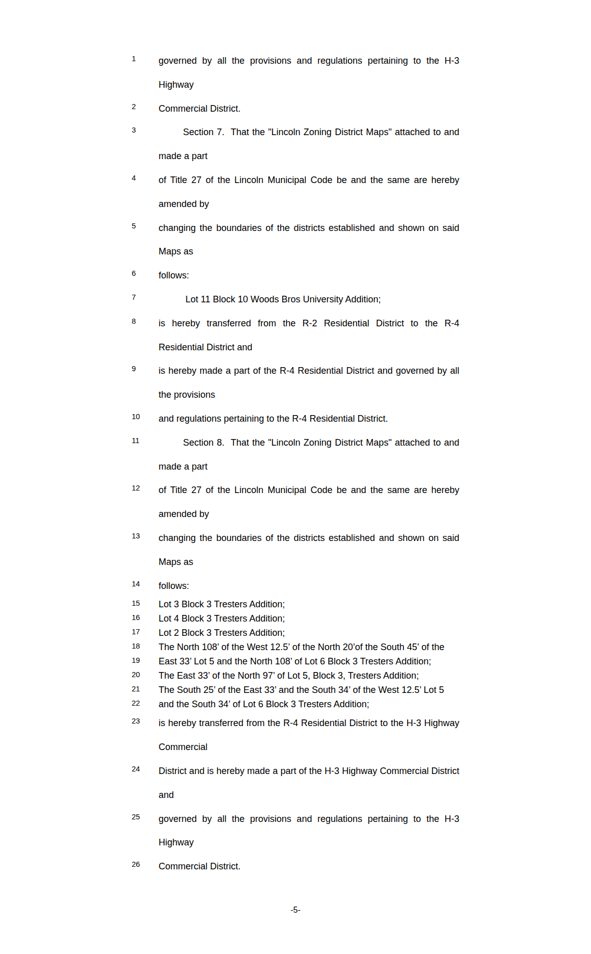| 1 | governed by all the provisions and regulations pertaining to the H-3 Highway |
| 2 | Commercial District. |
| 3 | Section 7. That the "Lincoln Zoning District Maps" attached to and made a part |
| 4 | of Title 27 of the Lincoln Municipal Code be and the same are hereby amended by |
| 5 | changing the boundaries of the districts established and shown on said Maps as |
| 6 | follows: |
| 7 | Lot 11 Block 10 Woods Bros University Addition; |
| 8 | is hereby transferred from the R-2 Residential District to the R-4 Residential District and |
| 9 | is hereby made a part of the R-4 Residential District and governed by all the provisions |
| 10 | and regulations pertaining to the R-4 Residential District. |
| 11 | Section 8. That the "Lincoln Zoning District Maps" attached to and made a part |
| 12 | of Title 27 of the Lincoln Municipal Code be and the same are hereby amended by |
| 13 | changing the boundaries of the districts established and shown on said Maps as |
| 14 | follows: |
| 15 | Lot 3 Block 3 Tresters Addition; |
| 16 | Lot 4 Block 3 Tresters Addition; |
| 17 | Lot 2 Block 3 Tresters Addition; |
| 18 | The North 108’ of the West 12.5’ of the North 20’of the South 45’ of the |
| 19 | East 33’ Lot 5 and the North 108’ of Lot 6 Block 3 Tresters Addition; |
| 20 | The East 33’ of the North 97’ of Lot 5, Block 3, Tresters Addition; |
| 21 | The South 25’ of the East 33’ and the South 34’ of the West 12.5’ Lot 5 |
| 22 | and the South 34’ of Lot 6 Block 3 Tresters Addition; |
| 23 | is hereby transferred from the R-4 Residential District to the H-3 Highway Commercial |
| 24 | District and is hereby made a part of the H-3 Highway Commercial District and |
| 25 | governed by all the provisions and regulations pertaining to the H-3 Highway |
| 26 | Commercial District. |
-5-